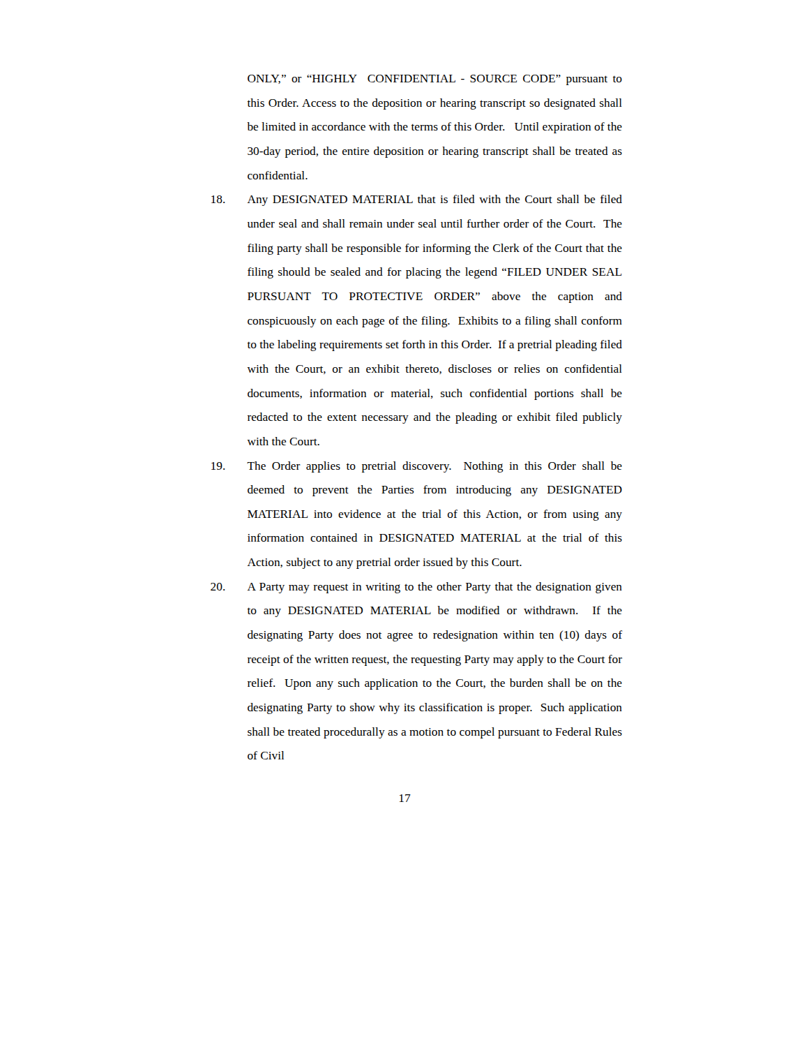ONLY,” or “HIGHLY CONFIDENTIAL - SOURCE CODE” pursuant to this Order. Access to the deposition or hearing transcript so designated shall be limited in accordance with the terms of this Order. Until expiration of the 30-day period, the entire deposition or hearing transcript shall be treated as confidential.
18. Any DESIGNATED MATERIAL that is filed with the Court shall be filed under seal and shall remain under seal until further order of the Court. The filing party shall be responsible for informing the Clerk of the Court that the filing should be sealed and for placing the legend “FILED UNDER SEAL PURSUANT TO PROTECTIVE ORDER” above the caption and conspicuously on each page of the filing. Exhibits to a filing shall conform to the labeling requirements set forth in this Order. If a pretrial pleading filed with the Court, or an exhibit thereto, discloses or relies on confidential documents, information or material, such confidential portions shall be redacted to the extent necessary and the pleading or exhibit filed publicly with the Court.
19. The Order applies to pretrial discovery. Nothing in this Order shall be deemed to prevent the Parties from introducing any DESIGNATED MATERIAL into evidence at the trial of this Action, or from using any information contained in DESIGNATED MATERIAL at the trial of this Action, subject to any pretrial order issued by this Court.
20. A Party may request in writing to the other Party that the designation given to any DESIGNATED MATERIAL be modified or withdrawn. If the designating Party does not agree to redesignation within ten (10) days of receipt of the written request, the requesting Party may apply to the Court for relief. Upon any such application to the Court, the burden shall be on the designating Party to show why its classification is proper. Such application shall be treated procedurally as a motion to compel pursuant to Federal Rules of Civil
17